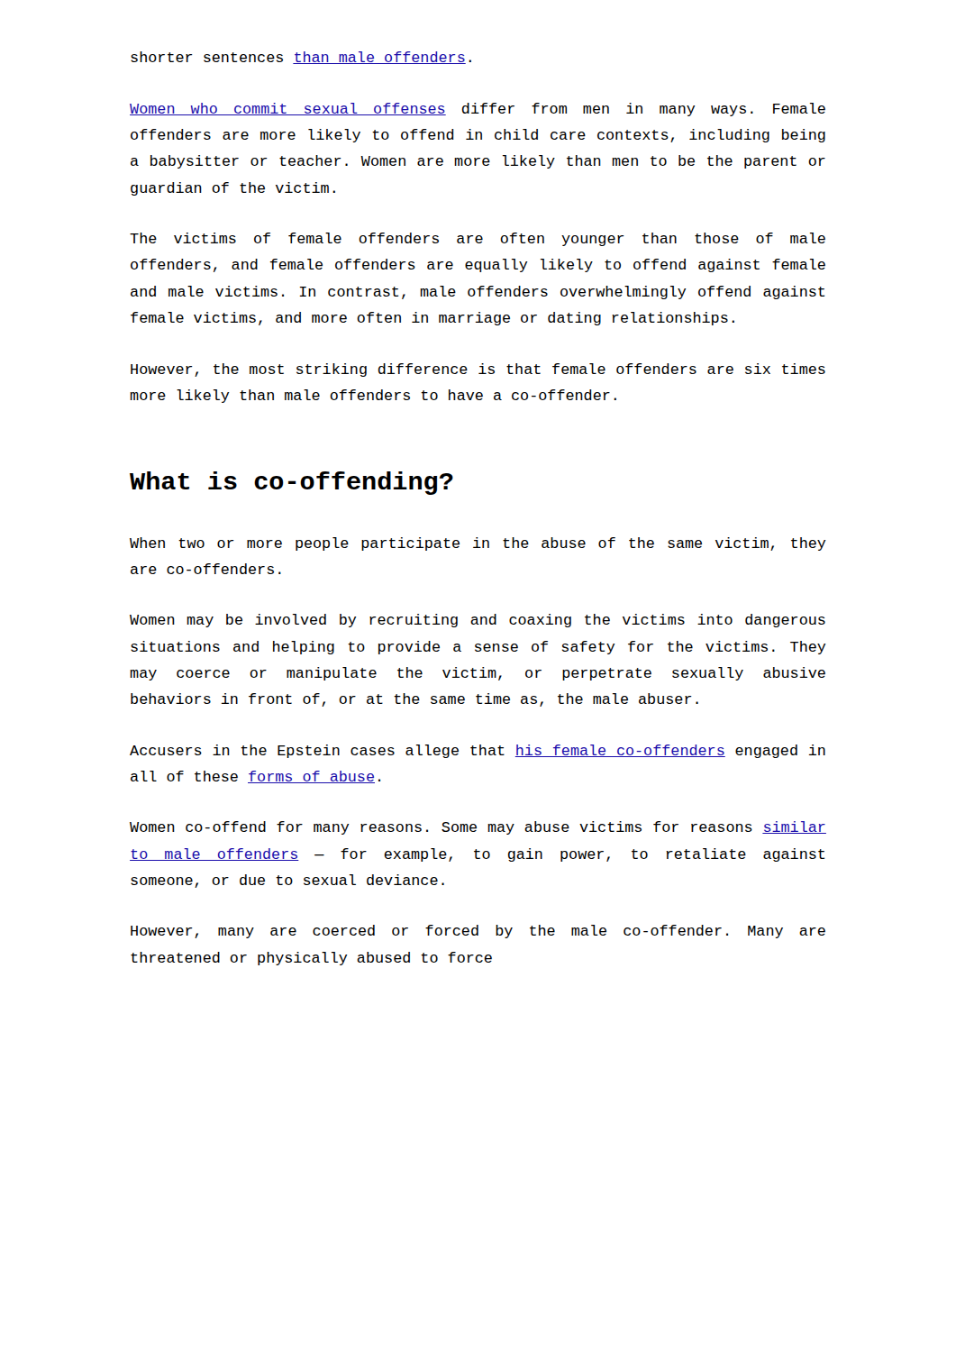shorter sentences than male offenders.
Women who commit sexual offenses differ from men in many ways. Female offenders are more likely to offend in child care contexts, including being a babysitter or teacher. Women are more likely than men to be the parent or guardian of the victim.
The victims of female offenders are often younger than those of male offenders, and female offenders are equally likely to offend against female and male victims. In contrast, male offenders overwhelmingly offend against female victims, and more often in marriage or dating relationships.
However, the most striking difference is that female offenders are six times more likely than male offenders to have a co-offender.
What is co-offending?
When two or more people participate in the abuse of the same victim, they are co-offenders.
Women may be involved by recruiting and coaxing the victims into dangerous situations and helping to provide a sense of safety for the victims. They may coerce or manipulate the victim, or perpetrate sexually abusive behaviors in front of, or at the same time as, the male abuser.
Accusers in the Epstein cases allege that his female co-offenders engaged in all of these forms of abuse.
Women co-offend for many reasons. Some may abuse victims for reasons similar to male offenders — for example, to gain power, to retaliate against someone, or due to sexual deviance.
However, many are coerced or forced by the male co-offender. Many are threatened or physically abused to force